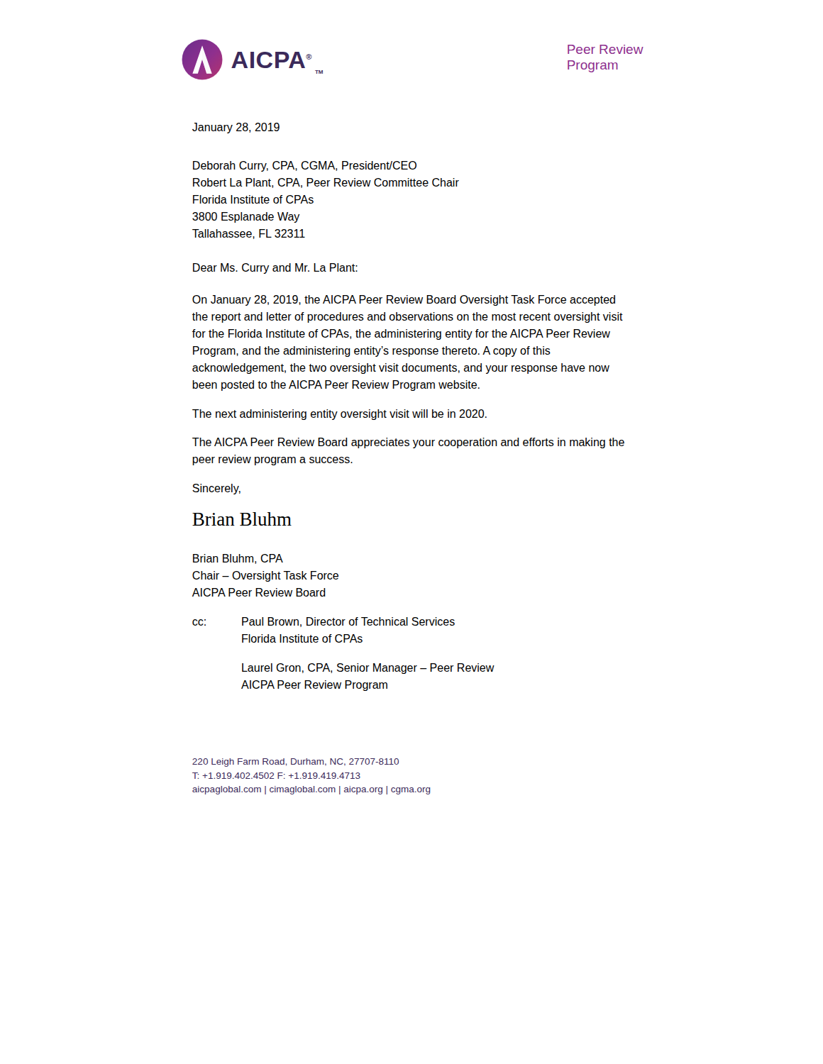AICPA®
TM
Peer Review
Program
January 28, 2019
Deborah Curry, CPA, CGMA, President/CEO Robert La Plant, CPA, Peer Review Committee Chair Florida Institute of CPAs 3800 Esplanade Way Tallahassee, FL 32311
Dear Ms. Curry and Mr. La Plant:
On January 28, 2019, the AICPA Peer Review Board Oversight Task Force accepted the report and letter of procedures and observations on the most recent oversight visit for the Florida Institute of CPAs, the administering entity for the AICPA Peer Review Program, and the administering entity’s response thereto. A copy of this acknowledgement, the two oversight visit documents, and your response have now been posted to the AICPA Peer Review Program website.
The next administering entity oversight visit will be in 2020.
The AICPA Peer Review Board appreciates your cooperation and efforts in making the peer review program a success.
Sincerely,
Brian Bluhm
Brian Bluhm, CPA Chair – Oversight Task Force AICPA Peer Review Board
cc:
Paul Brown, Director of Technical Services Florida Institute of CPAs
Laurel Gron, CPA, Senior Manager – Peer Review AICPA Peer Review Program
220 Leigh Farm Road, Durham, NC, 27707-8110 T: +1.919.402.4502 F: +1.919.419.4713 aicpaglobal.com | cimaglobal.com | aicpa.org | cgma.org